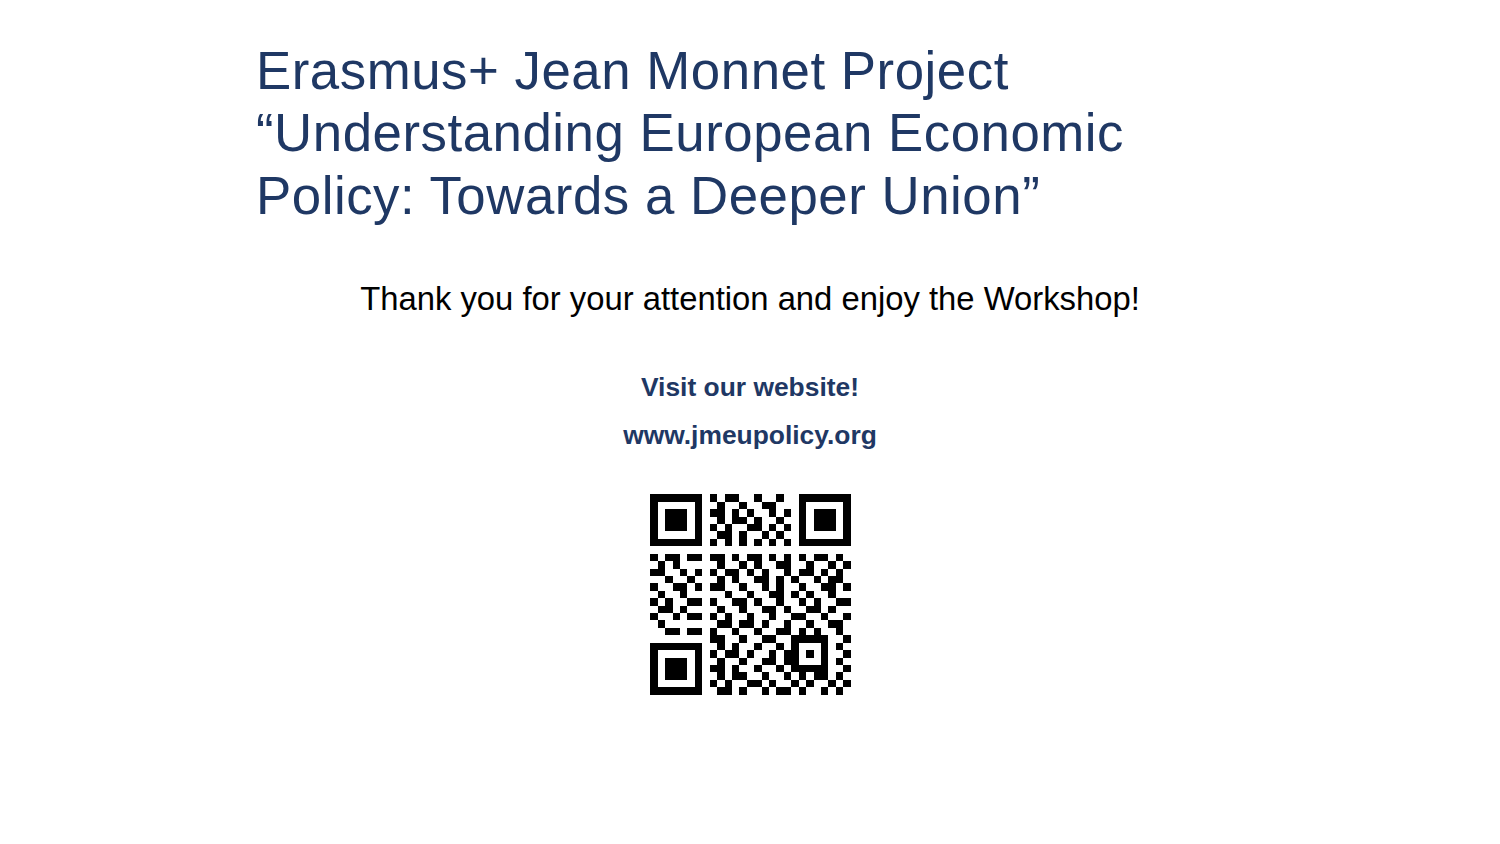Erasmus+ Jean Monnet Project “Understanding European Economic Policy: Towards a Deeper Union”
Thank you for your attention and enjoy the Workshop!
Visit our website!
www.jmeupolicy.org